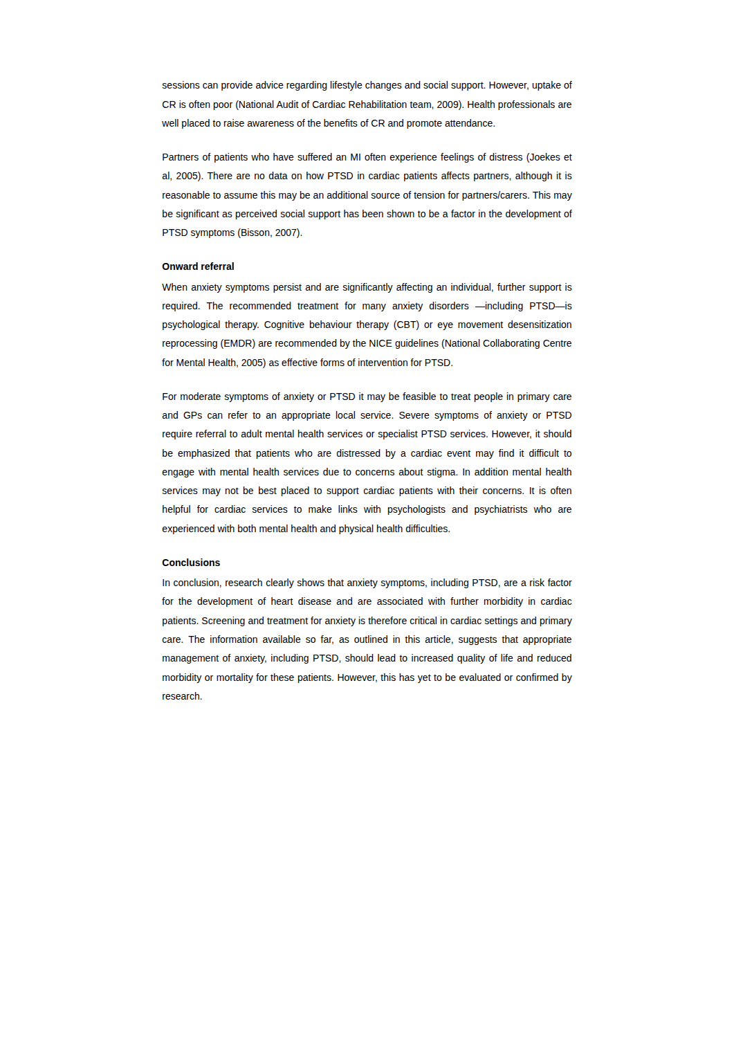sessions can provide advice regarding lifestyle changes and social support. However, uptake of CR is often poor (National Audit of Cardiac Rehabilitation team, 2009). Health professionals are well placed to raise awareness of the benefits of CR and promote attendance.
Partners of patients who have suffered an MI often experience feelings of distress (Joekes et al, 2005). There are no data on how PTSD in cardiac patients affects partners, although it is reasonable to assume this may be an additional source of tension for partners/carers. This may be significant as perceived social support has been shown to be a factor in the development of PTSD symptoms (Bisson, 2007).
Onward referral
When anxiety symptoms persist and are significantly affecting an individual, further support is required. The recommended treatment for many anxiety disorders —including PTSD—is psychological therapy. Cognitive behaviour therapy (CBT) or eye movement desensitization reprocessing (EMDR) are recommended by the NICE guidelines (National Collaborating Centre for Mental Health, 2005) as effective forms of intervention for PTSD.
For moderate symptoms of anxiety or PTSD it may be feasible to treat people in primary care and GPs can refer to an appropriate local service. Severe symptoms of anxiety or PTSD require referral to adult mental health services or specialist PTSD services. However, it should be emphasized that patients who are distressed by a cardiac event may find it difficult to engage with mental health services due to concerns about stigma. In addition mental health services may not be best placed to support cardiac patients with their concerns. It is often helpful for cardiac services to make links with psychologists and psychiatrists who are experienced with both mental health and physical health difficulties.
Conclusions
In conclusion, research clearly shows that anxiety symptoms, including PTSD, are a risk factor for the development of heart disease and are associated with further morbidity in cardiac patients. Screening and treatment for anxiety is therefore critical in cardiac settings and primary care. The information available so far, as outlined in this article, suggests that appropriate management of anxiety, including PTSD, should lead to increased quality of life and reduced morbidity or mortality for these patients. However, this has yet to be evaluated or confirmed by research.